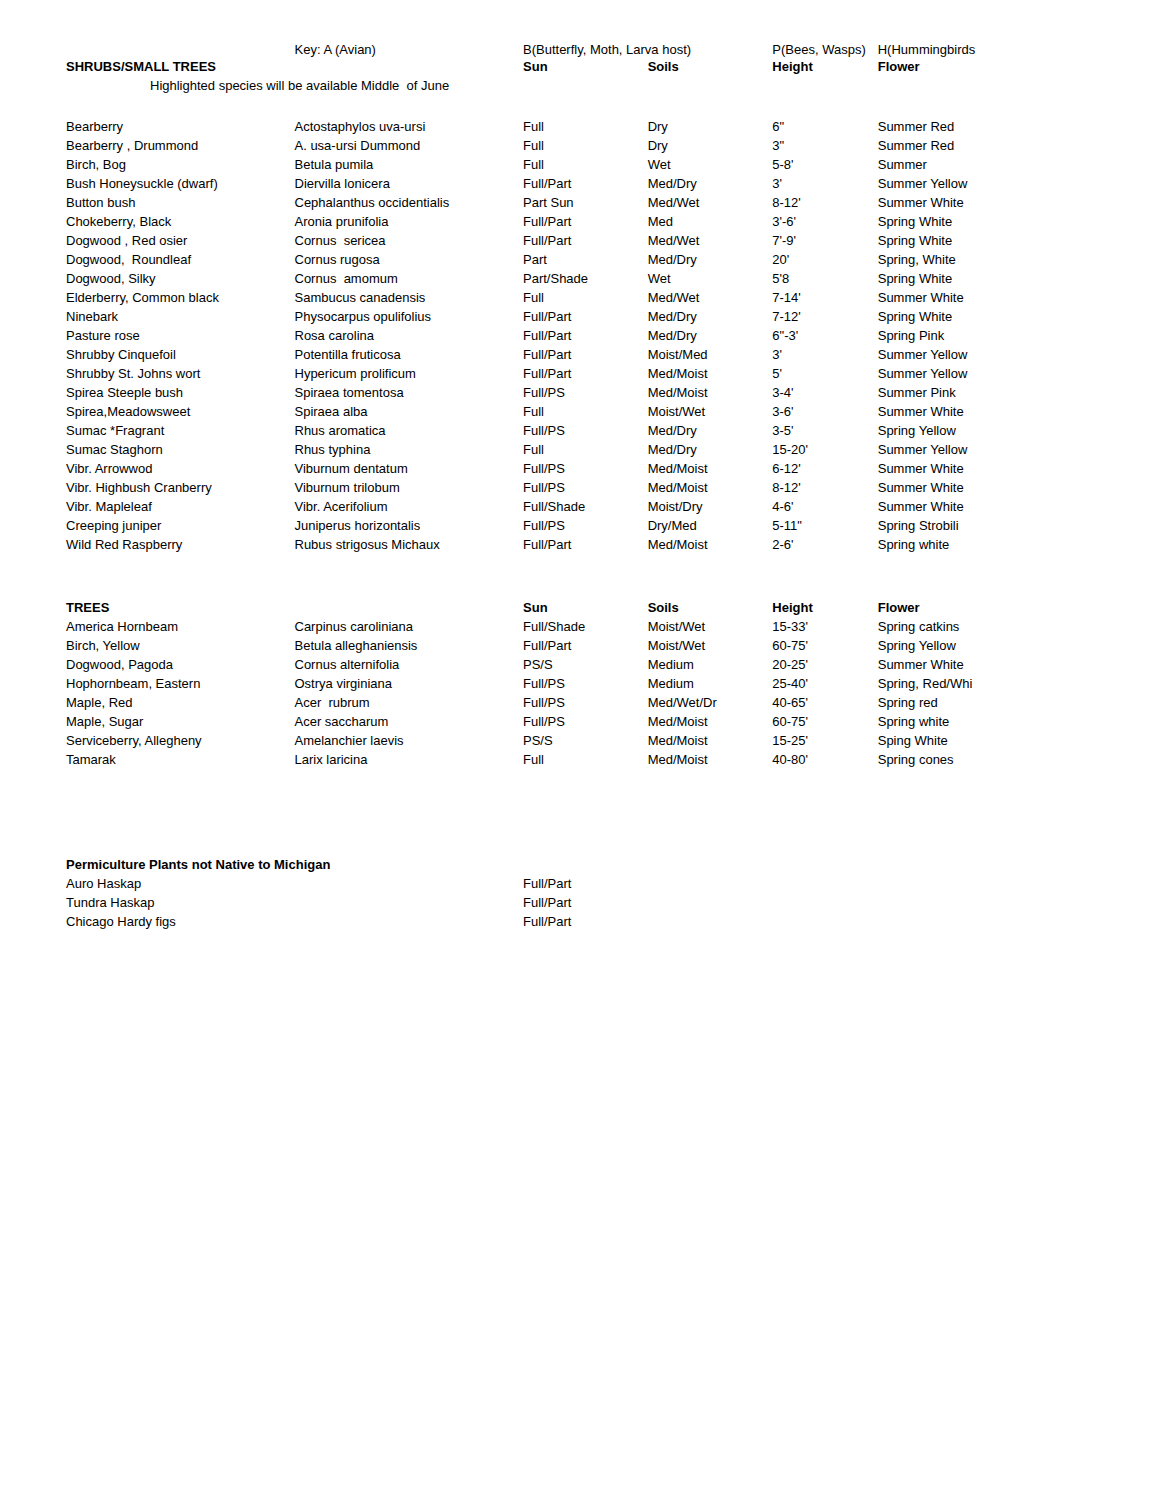| | Key: A (Avian) | B(Butterfly, Moth, Larva host) | P(Bees, Wasps) | H(Hummingbirds |
| SHRUBS/SMALL TREES | | Sun | Soils | Height | Flower |
| Highlighted species will be available Middle of June |
| Bearberry | Actostaphylos uva-ursi | Full | Dry | 6" | Summer Red |
| Bearberry , Drummond | A. usa-ursi Dummond | Full | Dry | 3" | Summer Red |
| Birch, Bog | Betula pumila | Full | Wet | 5-8' | Summer |
| Bush Honeysuckle (dwarf) | Diervilla lonicera | Full/Part | Med/Dry | 3' | Summer Yellow |
| Button bush | Cephalanthus occidentialis | Part Sun | Med/Wet | 8-12' | Summer White |
| Chokeberry, Black | Aronia prunifolia | Full/Part | Med | 3'-6' | Spring White |
| Dogwood , Red osier | Cornus sericea | Full/Part | Med/Wet | 7'-9' | Spring White |
| Dogwood, Roundleaf | Cornus rugosa | Part | Med/Dry | 20' | Spring, White |
| Dogwood, Silky | Cornus amomum | Part/Shade | Wet | 5'8 | Spring White |
| Elderberry, Common black | Sambucus canadensis | Full | Med/Wet | 7-14' | Summer White |
| Ninebark | Physocarpus opulifolius | Full/Part | Med/Dry | 7-12' | Spring White |
| Pasture rose | Rosa carolina | Full/Part | Med/Dry | 6"-3' | Spring Pink |
| Shrubby Cinquefoil | Potentilla fruticosa | Full/Part | Moist/Med | 3' | Summer Yellow |
| Shrubby St. Johns wort | Hypericum prolificum | Full/Part | Med/Moist | 5' | Summer Yellow |
| Spirea Steeple bush | Spiraea tomentosa | Full/PS | Med/Moist | 3-4' | Summer Pink |
| Spirea,Meadowsweet | Spiraea alba | Full | Moist/Wet | 3-6' | Summer White |
| Sumac *Fragrant | Rhus aromatica | Full/PS | Med/Dry | 3-5' | Spring Yellow |
| Sumac Staghorn | Rhus typhina | Full | Med/Dry | 15-20' | Summer Yellow |
| Vibr. Arrowwod | Viburnum dentatum | Full/PS | Med/Moist | 6-12' | Summer White |
| Vibr. Highbush Cranberry | Viburnum trilobum | Full/PS | Med/Moist | 8-12' | Summer White |
| Vibr. Mapleleaf | Vibr. Acerifolium | Full/Shade | Moist/Dry | 4-6' | Summer White |
| Creeping juniper | Juniperus horizontalis | Full/PS | Dry/Med | 5-11" | Spring Strobili |
| Wild Red Raspberry | Rubus strigosus Michaux | Full/Part | Med/Moist | 2-6' | Spring white |
| TREES | | Sun | Soils | Height | Flower |
| America Hornbeam | Carpinus caroliniana | Full/Shade | Moist/Wet | 15-33' | Spring catkins |
| Birch, Yellow | Betula alleghaniensis | Full/Part | Moist/Wet | 60-75' | Spring Yellow |
| Dogwood, Pagoda | Cornus alternifolia | PS/S | Medium | 20-25' | Summer White |
| Hophornbeam, Eastern | Ostrya virginiana | Full/PS | Medium | 25-40' | Spring, Red/Whi |
| Maple, Red | Acer rubrum | Full/PS | Med/Wet/Dr | 40-65' | Spring red |
| Maple, Sugar | Acer saccharum | Full/PS | Med/Moist | 60-75' | Spring white |
| Serviceberry, Allegheny | Amelanchier laevis | PS/S | Med/Moist | 15-25' | Sping White |
| Tamarak | Larix laricina | Full | Med/Moist | 40-80' | Spring cones |
| Permiculture Plants not Native to Michigan |
| Auro Haskap | | Full/Part | | | |
| Tundra Haskap | | Full/Part | | | |
| Chicago Hardy figs | | Full/Part | | | |